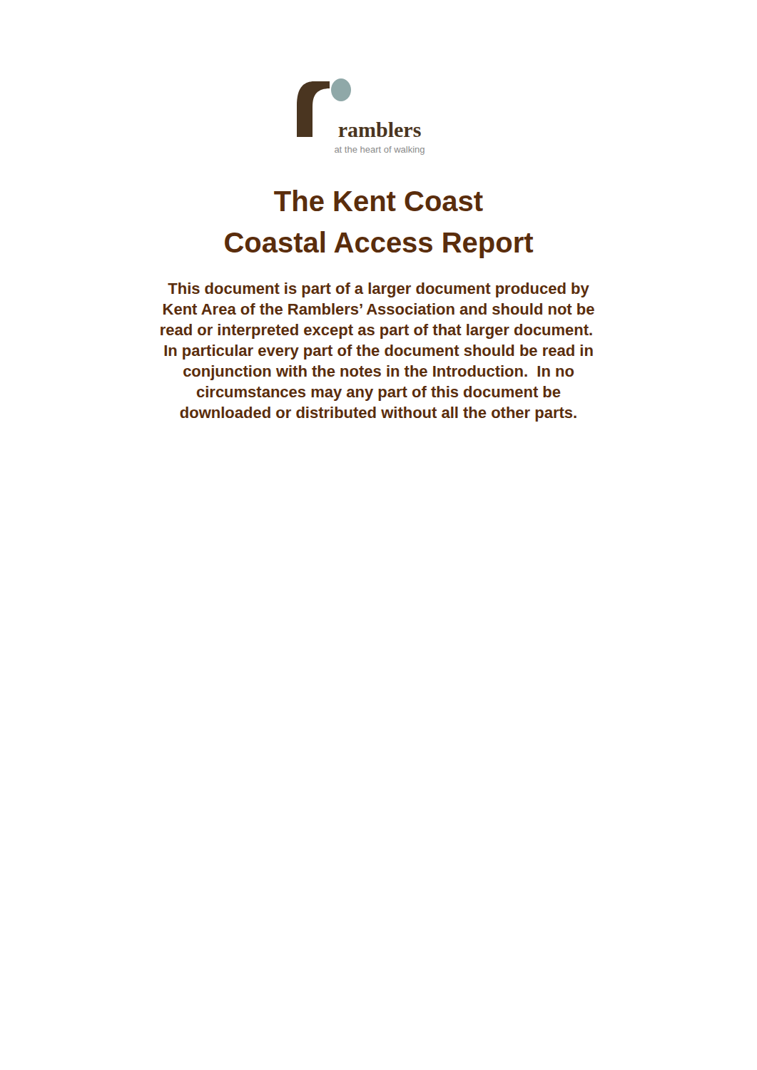ramblers at the heart of walking
The Kent Coast
Coastal Access Report
This document is part of a larger document produced by Kent Area of the Ramblers’ Association and should not be read or interpreted except as part of that larger document. In particular every part of the document should be read in conjunction with the notes in the Introduction. In no circumstances may any part of this document be downloaded or distributed without all the other parts.